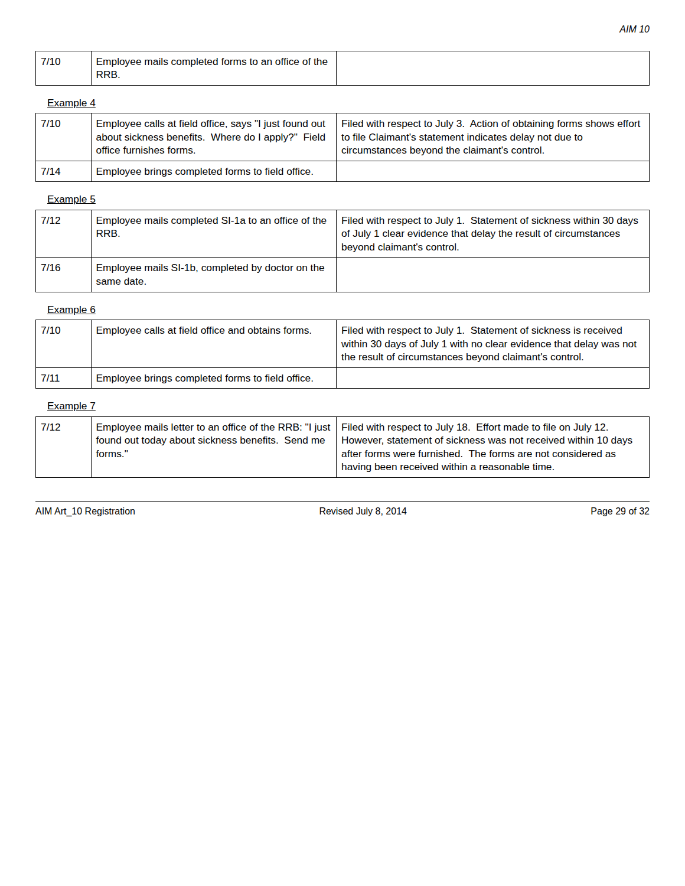AIM 10
| 7/10 | Employee mails completed forms to an office of the RRB. | |
Example 4
| 7/10 | Employee calls at field office, says "I just found out about sickness benefits. Where do I apply?" Field office furnishes forms. | Filed with respect to July 3. Action of obtaining forms shows effort to file Claimant's statement indicates delay not due to circumstances beyond the claimant's control. |
| 7/14 | Employee brings completed forms to field office. | |
Example 5
| 7/12 | Employee mails completed SI-1a to an office of the RRB. | Filed with respect to July 1. Statement of sickness within 30 days of July 1 clear evidence that delay the result of circumstances beyond claimant's control. |
| 7/16 | Employee mails SI-1b, completed by doctor on the same date. | |
Example 6
| 7/10 | Employee calls at field office and obtains forms. | Filed with respect to July 1. Statement of sickness is received within 30 days of July 1 with no clear evidence that delay was not the result of circumstances beyond claimant's control. |
| 7/11 | Employee brings completed forms to field office. | |
Example 7
| 7/12 | Employee mails letter to an office of the RRB: "I just found out today about sickness benefits. Send me forms." | Filed with respect to July 18. Effort made to file on July 12. However, statement of sickness was not received within 10 days after forms were furnished. The forms are not considered as having been received within a reasonable time. |
AIM Art_10 Registration Revised July 8, 2014 Page 29 of 32